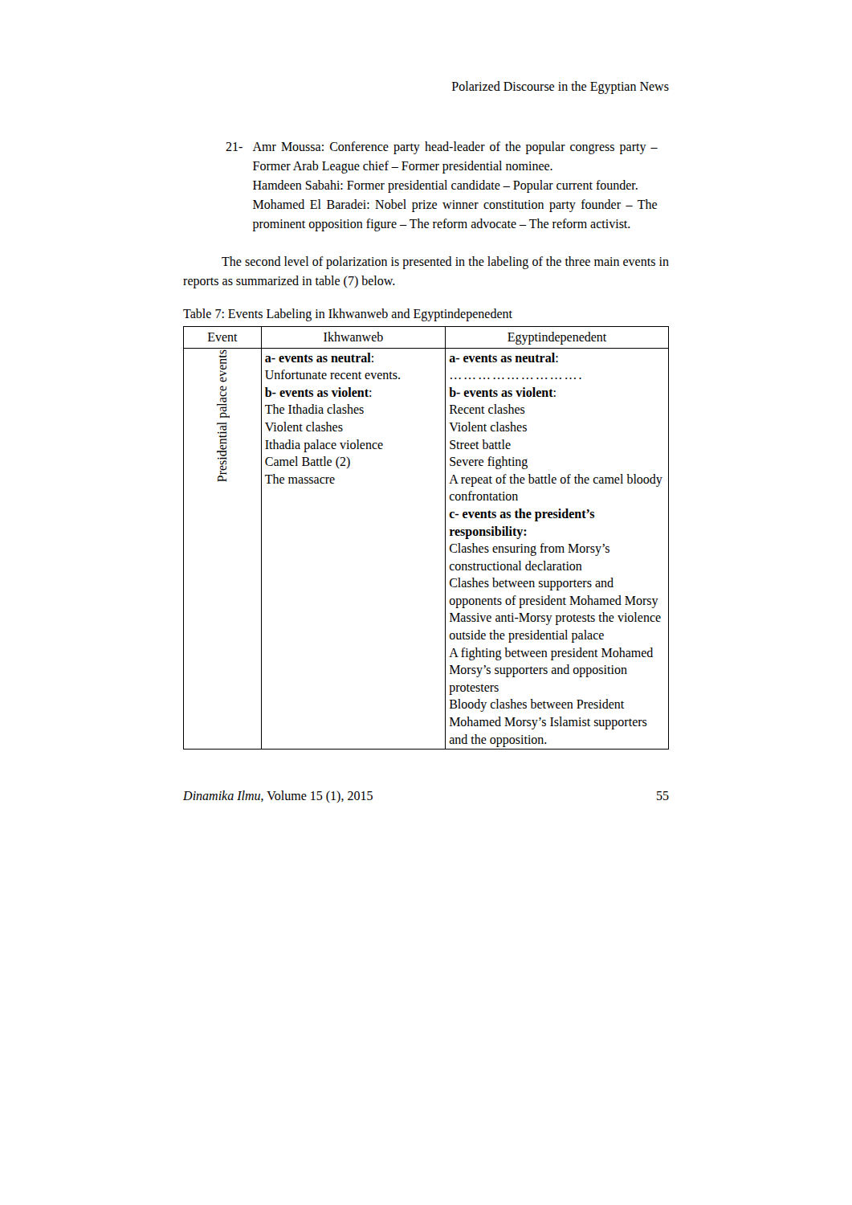Polarized Discourse in the Egyptian News
21-
Amr Moussa: Conference party head-leader of the popular congress party – Former Arab League chief – Former presidential nominee.
Hamdeen Sabahi: Former presidential candidate – Popular current founder.
Mohamed El Baradei: Nobel prize winner constitution party founder – The prominent opposition figure – The reform advocate – The reform activist.
The second level of polarization is presented in the labeling of the three main events in reports as summarized in table (7) below.
Table 7: Events Labeling in Ikhwanweb and Egyptindepenedent
| Event | Ikhwanweb | Egyptindepenedent |
| --- | --- | --- |
| Presidential palace events | a- events as neutral : Unfortunate recent events. b- events as violent : The Ithadia clashes Violent clashes Ithadia palace violence Camel Battle (2) The massacre | a- events as neutral : ………………………. b- events as violent : Recent clashes Violent clashes Street battle Severe fighting A repeat of the battle of the camel bloody confrontation c- events as the president’s responsibility: Clashes ensuring from Morsy’s constructional declaration Clashes between supporters and opponents of president Mohamed Morsy Massive anti-Morsy protests the violence outside the presidential palace A fighting between president Mohamed Morsy’s supporters and opposition protesters Bloody clashes between President Mohamed Morsy’s Islamist supporters and the opposition. |
Dinamika Ilmu, Volume 15 (1), 2015
55